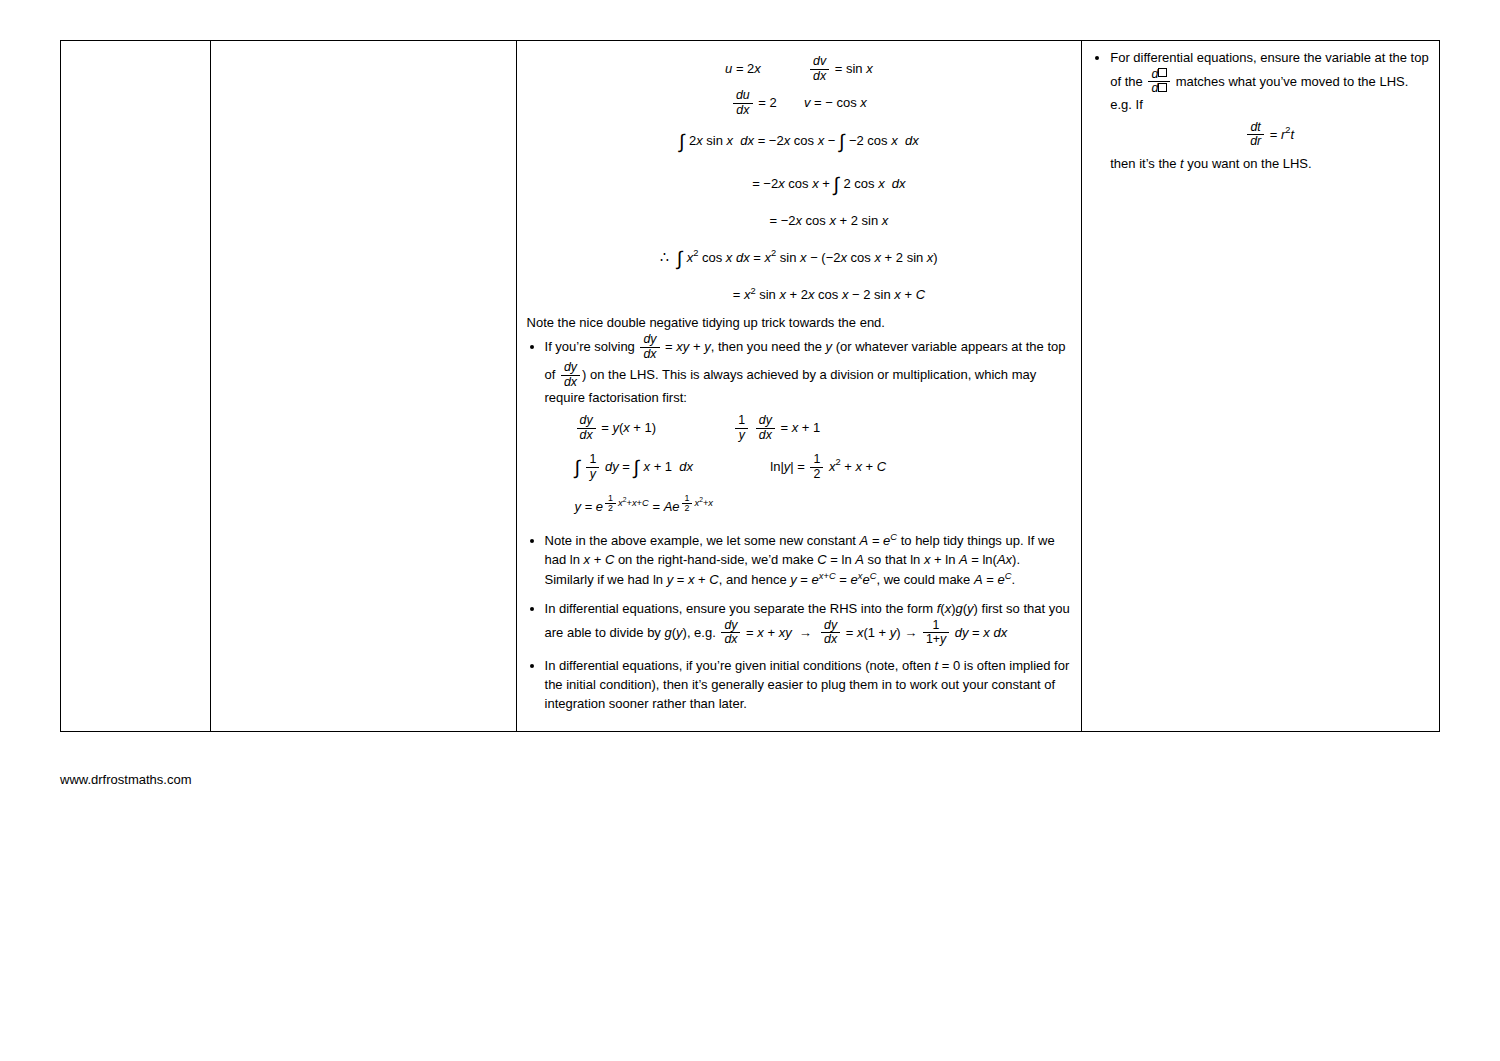| | | u = 2 x dv dx = sin x du dx = 2 v = − cos x ∫ 2 x sin x dx = −2 x cos x − ∫ −2 cos x dx = −2 x cos x + ∫ 2 cos x dx = −2 x cos x + 2 sin x ∴ ∫ x 2 cos x dx = x 2 sin x − (−2 x cos x + 2 sin x ) = x 2 sin x + 2 x cos x − 2 sin x + C Note the nice double negative tidying up trick towards the end. If you’re solving dy dx = xy + y , then you need the y (or whatever variable appears at the top of dy dx ) on the LHS. This is always achieved by a division or multiplication, which may require factorisation first: dy dx = y ( x + 1) 1 y dy dx = x + 1 ∫ 1 y dy = ∫ x + 1 dx ln/ y / = 1 2 x 2 + x + C y = e 1 2 x 2 + x + C = Ae 1 2 x 2 + x Note in the above example, we let some new constant A = e C to help tidy things up. If we had ln x + C on the right-hand-side, we’d make C = ln A so that ln x + ln A = ln( Ax ). Similarly if we had ln y = x + C , and hence y = e x + C = e x e C , we could make A = e C . In differential equations, ensure you separate the RHS into the form f ( x ) g ( y ) first so that you are able to divide by g ( y ), e.g. dy dx = x + xy → dy dx = x (1 + y ) → 1 1+ y dy = x dx In differential equations, if you’re given initial conditions (note, often t = 0 is often implied for the initial condition), then it’s generally easier to plug them in to work out your constant of integration sooner rather than later. | For differential equations, ensure the variable at the top of the d d matches what you’ve moved to the LHS. e.g. If dt dr = r 2 t then it’s the t you want on the LHS. |
www.drfrostmaths.com